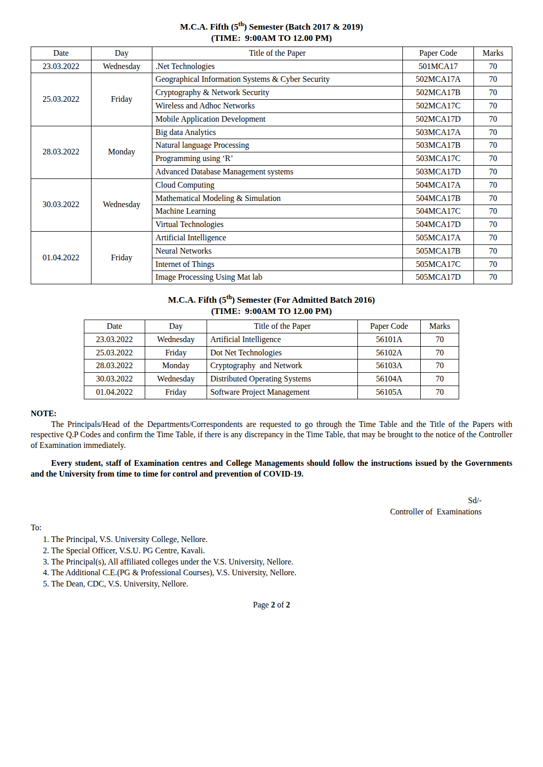M.C.A. Fifth (5th) Semester (Batch 2017 & 2019)
(TIME: 9:00AM TO 12.00 PM)
| Date | Day | Title of the Paper | Paper Code | Marks |
| --- | --- | --- | --- | --- |
| 23.03.2022 | Wednesday | .Net Technologies | 501MCA17 | 70 |
| 25.03.2022 | Friday | Geographical Information Systems & Cyber Security | 502MCA17A | 70 |
| Cryptography & Network Security | 502MCA17B | 70 |
| Wireless and Adhoc Networks | 502MCA17C | 70 |
| Mobile Application Development | 502MCA17D | 70 |
| 28.03.2022 | Monday | Big data Analytics | 503MCA17A | 70 |
| Natural language Processing | 503MCA17B | 70 |
| Programming using ‘R’ | 503MCA17C | 70 |
| Advanced Database Management systems | 503MCA17D | 70 |
| 30.03.2022 | Wednesday | Cloud Computing | 504MCA17A | 70 |
| Mathematical Modeling & Simulation | 504MCA17B | 70 |
| Machine Learning | 504MCA17C | 70 |
| Virtual Technologies | 504MCA17D | 70 |
| 01.04.2022 | Friday | Artificial Intelligence | 505MCA17A | 70 |
| Neural Networks | 505MCA17B | 70 |
| Internet of Things | 505MCA17C | 70 |
| Image Processing Using Mat lab | 505MCA17D | 70 |
M.C.A. Fifth (5th) Semester (For Admitted Batch 2016)
(TIME: 9:00AM TO 12.00 PM)
| Date | Day | Title of the Paper | Paper Code | Marks |
| --- | --- | --- | --- | --- |
| 23.03.2022 | Wednesday | Artificial Intelligence | 56101A | 70 |
| 25.03.2022 | Friday | Dot Net Technologies | 56102A | 70 |
| 28.03.2022 | Monday | Cryptography and Network | 56103A | 70 |
| 30.03.2022 | Wednesday | Distributed Operating Systems | 56104A | 70 |
| 01.04.2022 | Friday | Software Project Management | 56105A | 70 |
NOTE:
The Principals/Head of the Departments/Correspondents are requested to go through the Time Table and the Title of the Papers with respective Q.P Codes and confirm the Time Table, if there is any discrepancy in the Time Table, that may be brought to the notice of the Controller of Examination immediately.
Every student, staff of Examination centres and College Managements should follow the instructions issued by the Governments and the University from time to time for control and prevention of COVID-19.
Sd/-
Controller of Examinations
To:
The Principal, V.S. University College, Nellore.
The Special Officer, V.S.U. PG Centre, Kavali.
The Principal(s), All affiliated colleges under the V.S. University, Nellore.
The Additional C.E.(PG & Professional Courses), V.S. University, Nellore.
The Dean, CDC, V.S. University, Nellore.
Page 2 of 2